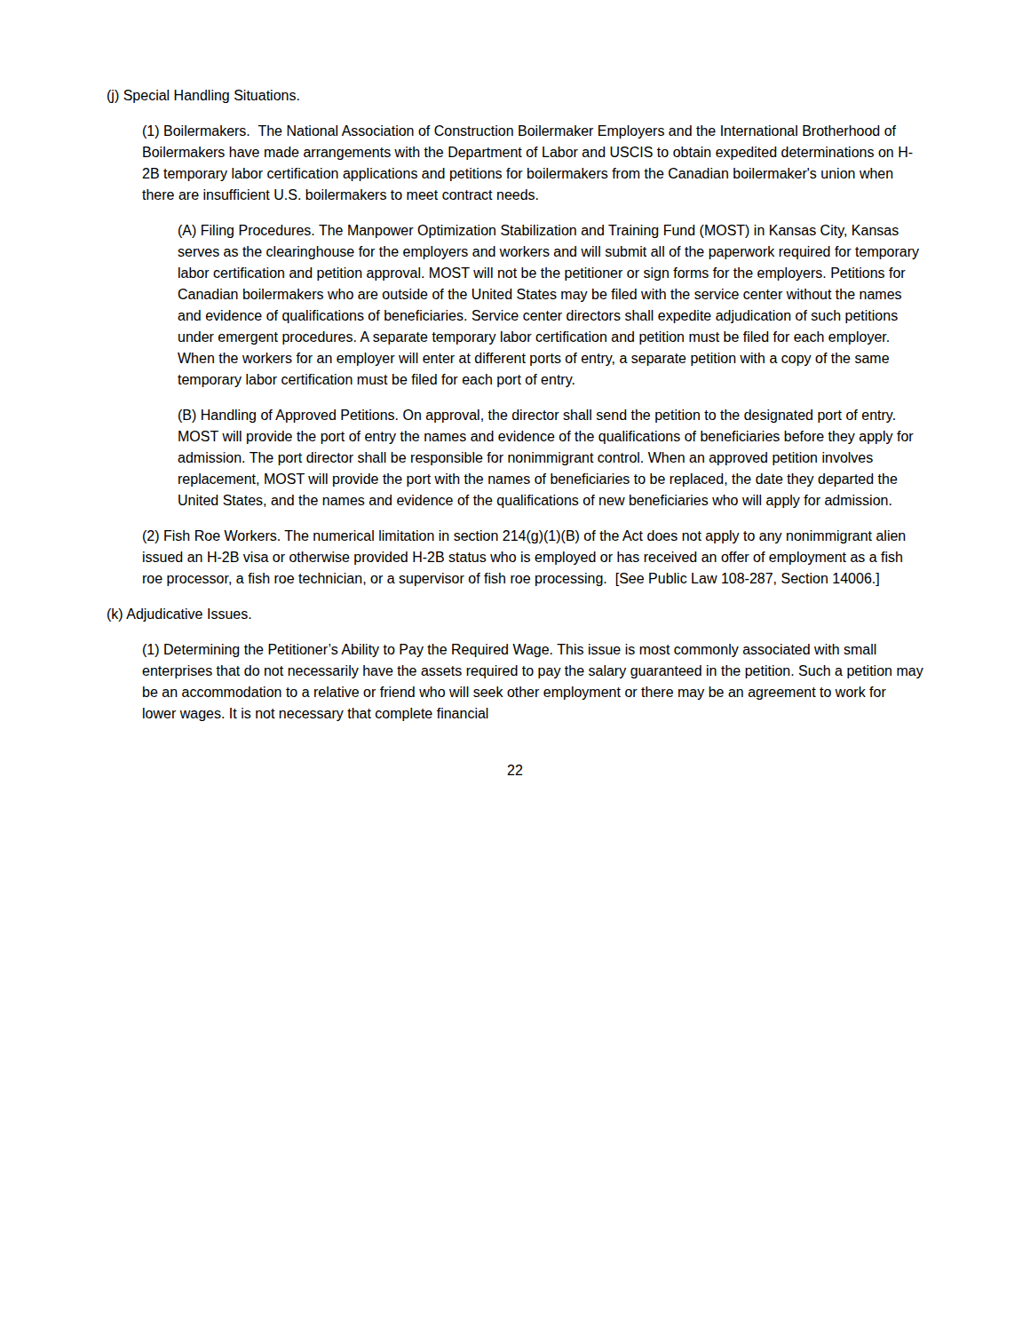(j) Special Handling Situations.
(1) Boilermakers. The National Association of Construction Boilermaker Employers and the International Brotherhood of Boilermakers have made arrangements with the Department of Labor and USCIS to obtain expedited determinations on H-2B temporary labor certification applications and petitions for boilermakers from the Canadian boilermaker's union when there are insufficient U.S. boilermakers to meet contract needs.
(A) Filing Procedures. The Manpower Optimization Stabilization and Training Fund (MOST) in Kansas City, Kansas serves as the clearinghouse for the employers and workers and will submit all of the paperwork required for temporary labor certification and petition approval. MOST will not be the petitioner or sign forms for the employers. Petitions for Canadian boilermakers who are outside of the United States may be filed with the service center without the names and evidence of qualifications of beneficiaries. Service center directors shall expedite adjudication of such petitions under emergent procedures. A separate temporary labor certification and petition must be filed for each employer. When the workers for an employer will enter at different ports of entry, a separate petition with a copy of the same temporary labor certification must be filed for each port of entry.
(B) Handling of Approved Petitions. On approval, the director shall send the petition to the designated port of entry. MOST will provide the port of entry the names and evidence of the qualifications of beneficiaries before they apply for admission. The port director shall be responsible for nonimmigrant control. When an approved petition involves replacement, MOST will provide the port with the names of beneficiaries to be replaced, the date they departed the United States, and the names and evidence of the qualifications of new beneficiaries who will apply for admission.
(2) Fish Roe Workers. The numerical limitation in section 214(g)(1)(B) of the Act does not apply to any nonimmigrant alien issued an H-2B visa or otherwise provided H-2B status who is employed or has received an offer of employment as a fish roe processor, a fish roe technician, or a supervisor of fish roe processing. [See Public Law 108-287, Section 14006.]
(k) Adjudicative Issues.
(1) Determining the Petitioner’s Ability to Pay the Required Wage. This issue is most commonly associated with small enterprises that do not necessarily have the assets required to pay the salary guaranteed in the petition. Such a petition may be an accommodation to a relative or friend who will seek other employment or there may be an agreement to work for lower wages. It is not necessary that complete financial
22